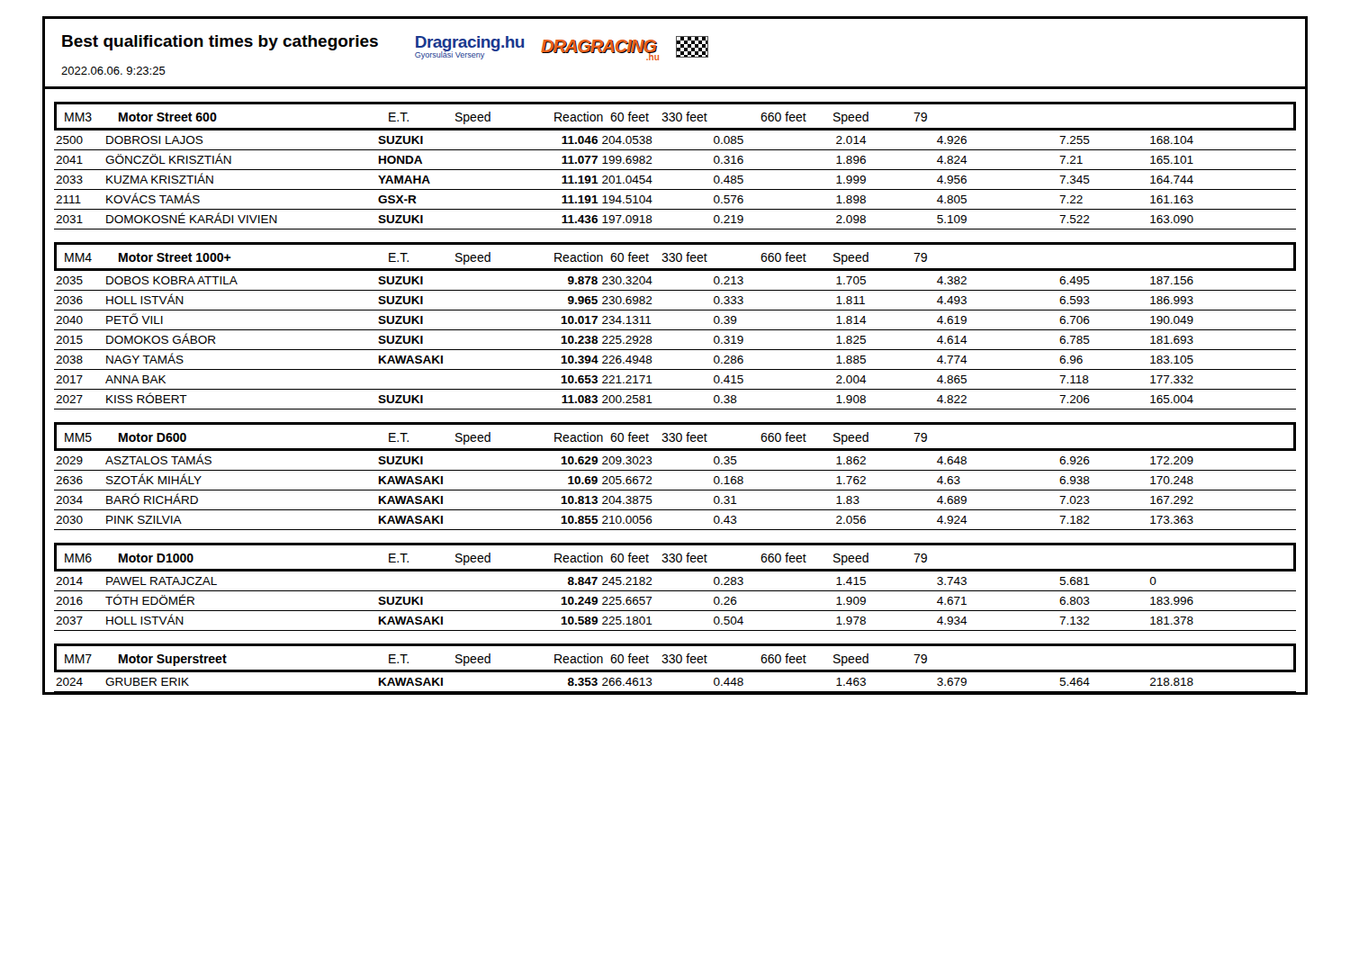Best qualification times by cathegories
2022.06.06. 9:23:25
Dragracing.hu
Gyorsulási Verseny
DRAGRACING .hu
MM3 Motor Street 600 E.T. Speed Reaction 60 feet 330 feet 660 feet Speed 79
| 2500 | DOBROSI LAJOS | SUZUKI | 11.046 | 204.0538 | 0.085 | 2.014 | 4.926 | 7.255 | 168.104 | |
| 2041 | GÖNCZÖL KRISZTIÁN | HONDA | 11.077 | 199.6982 | 0.316 | 1.896 | 4.824 | 7.21 | 165.101 | |
| 2033 | KUZMA KRISZTIÁN | YAMAHA | 11.191 | 201.0454 | 0.485 | 1.999 | 4.956 | 7.345 | 164.744 | |
| 2111 | KOVÁCS TAMÁS | GSX-R | 11.191 | 194.5104 | 0.576 | 1.898 | 4.805 | 7.22 | 161.163 | |
| 2031 | DOMOKOSNÉ KARÁDI VIVIEN | SUZUKI | 11.436 | 197.0918 | 0.219 | 2.098 | 5.109 | 7.522 | 163.090 | |
MM4 Motor Street 1000+ E.T. Speed Reaction 60 feet 330 feet 660 feet Speed 79
| 2035 | DOBOS KOBRA ATTILA | SUZUKI | 9.878 | 230.3204 | 0.213 | 1.705 | 4.382 | 6.495 | 187.156 | |
| 2036 | HOLL ISTVÁN | SUZUKI | 9.965 | 230.6982 | 0.333 | 1.811 | 4.493 | 6.593 | 186.993 | |
| 2040 | PETŐ VILI | SUZUKI | 10.017 | 234.1311 | 0.39 | 1.814 | 4.619 | 6.706 | 190.049 | |
| 2015 | DOMOKOS GÁBOR | SUZUKI | 10.238 | 225.2928 | 0.319 | 1.825 | 4.614 | 6.785 | 181.693 | |
| 2038 | NAGY TAMÁS | KAWASAKI | 10.394 | 226.4948 | 0.286 | 1.885 | 4.774 | 6.96 | 183.105 | |
| 2017 | ANNA BAK | | 10.653 | 221.2171 | 0.415 | 2.004 | 4.865 | 7.118 | 177.332 | |
| 2027 | KISS RÓBERT | SUZUKI | 11.083 | 200.2581 | 0.38 | 1.908 | 4.822 | 7.206 | 165.004 | |
MM5 Motor D600 E.T. Speed Reaction 60 feet 330 feet 660 feet Speed 79
| 2029 | ASZTALOS TAMÁS | SUZUKI | 10.629 | 209.3023 | 0.35 | 1.862 | 4.648 | 6.926 | 172.209 | |
| 2636 | SZOTÁK MIHÁLY | KAWASAKI | 10.69 | 205.6672 | 0.168 | 1.762 | 4.63 | 6.938 | 170.248 | |
| 2034 | BARÓ RICHÁRD | KAWASAKI | 10.813 | 204.3875 | 0.31 | 1.83 | 4.689 | 7.023 | 167.292 | |
| 2030 | PINK SZILVIA | KAWASAKI | 10.855 | 210.0056 | 0.43 | 2.056 | 4.924 | 7.182 | 173.363 | |
MM6 Motor D1000 E.T. Speed Reaction 60 feet 330 feet 660 feet Speed 79
| 2014 | PAWEL RATAJCZAL | | 8.847 | 245.2182 | 0.283 | 1.415 | 3.743 | 5.681 | 0 | |
| 2016 | TÓTH EDÖMÉR | SUZUKI | 10.249 | 225.6657 | 0.26 | 1.909 | 4.671 | 6.803 | 183.996 | |
| 2037 | HOLL ISTVÁN | KAWASAKI | 10.589 | 225.1801 | 0.504 | 1.978 | 4.934 | 7.132 | 181.378 | |
MM7 Motor Superstreet E.T. Speed Reaction 60 feet 330 feet 660 feet Speed 79
| 2024 | GRUBER ERIK | KAWASAKI | 8.353 | 266.4613 | 0.448 | 1.463 | 3.679 | 5.464 | 218.818 | |